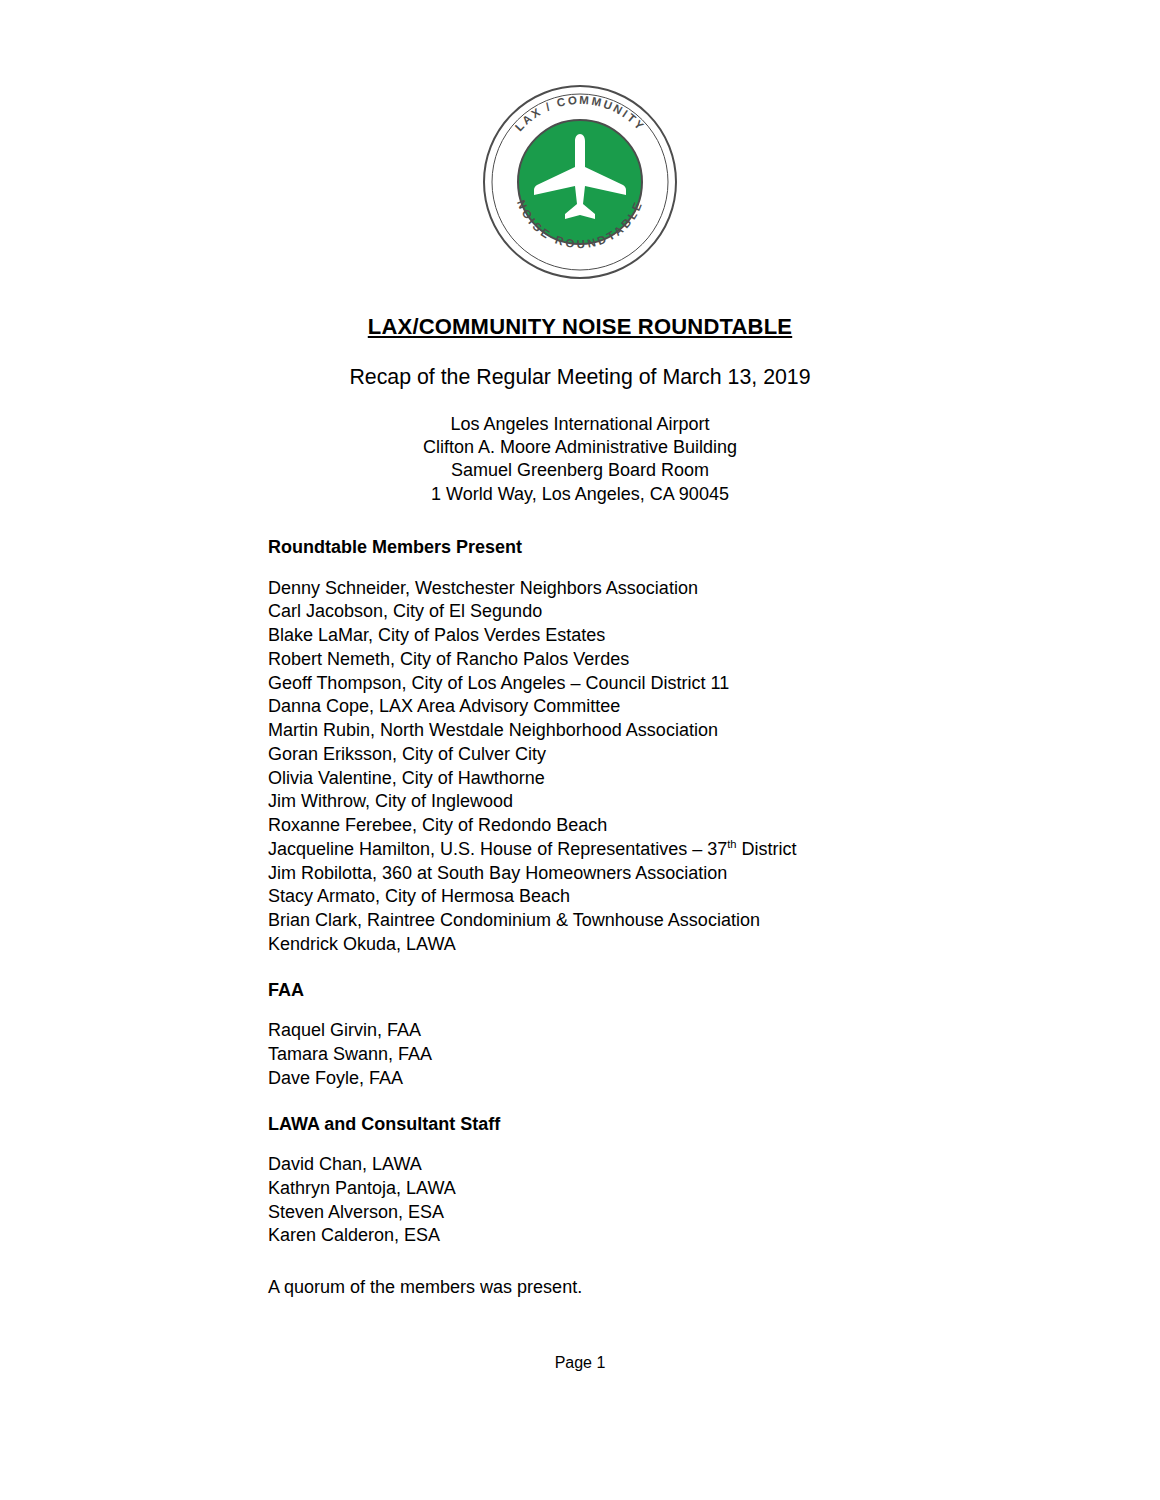LAX / COMMUNITY NOISE ROUNDTABLE
LAX/COMMUNITY NOISE ROUNDTABLE
Recap of the Regular Meeting of March 13, 2019
Los Angeles International Airport
Clifton A. Moore Administrative Building
Samuel Greenberg Board Room
1 World Way, Los Angeles, CA 90045
Roundtable Members Present
Denny Schneider, Westchester Neighbors Association
Carl Jacobson, City of El Segundo
Blake LaMar, City of Palos Verdes Estates
Robert Nemeth, City of Rancho Palos Verdes
Geoff Thompson, City of Los Angeles – Council District 11
Danna Cope, LAX Area Advisory Committee
Martin Rubin, North Westdale Neighborhood Association
Goran Eriksson, City of Culver City
Olivia Valentine, City of Hawthorne
Jim Withrow, City of Inglewood
Roxanne Ferebee, City of Redondo Beach
Jacqueline Hamilton, U.S. House of Representatives – 37th District
Jim Robilotta, 360 at South Bay Homeowners Association
Stacy Armato, City of Hermosa Beach
Brian Clark, Raintree Condominium & Townhouse Association
Kendrick Okuda, LAWA
FAA
Raquel Girvin, FAA
Tamara Swann, FAA
Dave Foyle, FAA
LAWA and Consultant Staff
David Chan, LAWA
Kathryn Pantoja, LAWA
Steven Alverson, ESA
Karen Calderon, ESA
A quorum of the members was present.
Page 1